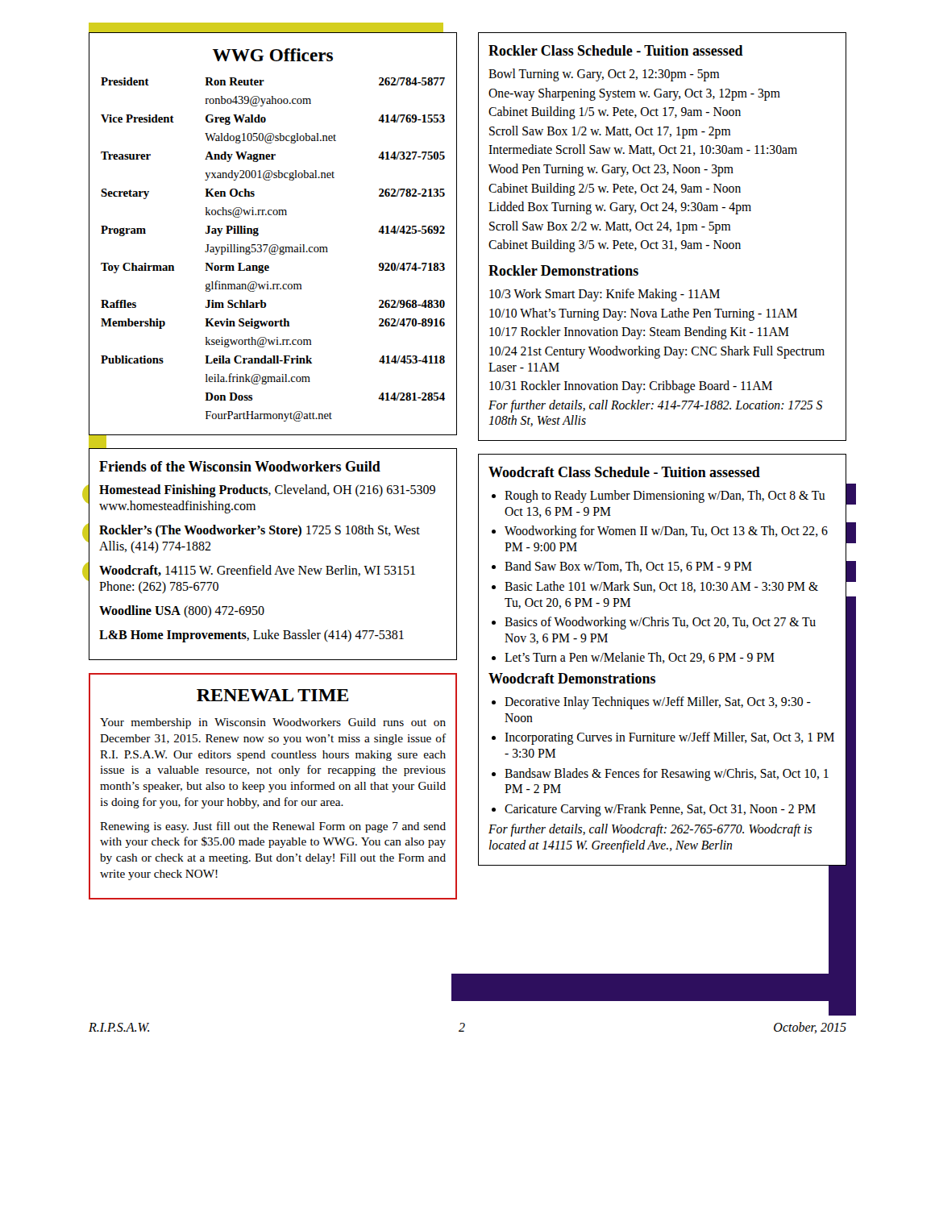WWG Officers
| President | Ron Reuter | 262/784-5877 |
| | ronbo439@yahoo.com |
| Vice President | Greg Waldo | 414/769-1553 |
| | Waldog1050@sbcglobal.net |
| Treasurer | Andy Wagner | 414/327-7505 |
| | yxandy2001@sbcglobal.net |
| Secretary | Ken Ochs | 262/782-2135 |
| | kochs@wi.rr.com |
| Program | Jay Pilling | 414/425-5692 |
| | Jaypilling537@gmail.com |
| Toy Chairman | Norm Lange | 920/474-7183 |
| | glfinman@wi.rr.com |
| Raffles | Jim Schlarb | 262/968-4830 |
| Membership | Kevin Seigworth | 262/470-8916 |
| | kseigworth@wi.rr.com |
| Publications | Leila Crandall-Frink | 414/453-4118 |
| | leila.frink@gmail.com |
| | Don Doss | 414/281-2854 |
| | FourPartHarmonyt@att.net |
Friends of the Wisconsin Woodworkers Guild
Homestead Finishing Products, Cleveland, OH (216) 631-5309 www.homesteadfinishing.com
Rockler’s (The Woodworker’s Store) 1725 S 108th St, West Allis, (414) 774-1882
Woodcraft, 14115 W. Greenfield Ave New Berlin, WI 53151 Phone: (262) 785-6770
Woodline USA (800) 472-6950
L&B Home Improvements, Luke Bassler (414) 477-5381
RENEWAL TIME
Your membership in Wisconsin Woodworkers Guild runs out on December 31, 2015. Renew now so you won’t miss a single issue of R.I. P.S.A.W. Our editors spend countless hours making sure each issue is a valuable resource, not only for recapping the previous month’s speaker, but also to keep you informed on all that your Guild is doing for you, for your hobby, and for our area.
Renewing is easy. Just fill out the Renewal Form on page 7 and send with your check for $35.00 made payable to WWG. You can also pay by cash or check at a meeting. But don’t delay! Fill out the Form and write your check NOW!
Rockler Class Schedule - Tuition assessed
Bowl Turning w. Gary, Oct 2, 12:30pm - 5pm
One-way Sharpening System w. Gary, Oct 3, 12pm - 3pm
Cabinet Building 1/5 w. Pete, Oct 17, 9am - Noon
Scroll Saw Box 1/2 w. Matt, Oct 17, 1pm - 2pm
Intermediate Scroll Saw w. Matt, Oct 21, 10:30am - 11:30am
Wood Pen Turning w. Gary, Oct 23, Noon - 3pm
Cabinet Building 2/5 w. Pete, Oct 24, 9am - Noon
Lidded Box Turning w. Gary, Oct 24, 9:30am - 4pm
Scroll Saw Box 2/2 w. Matt, Oct 24, 1pm - 5pm
Cabinet Building 3/5 w. Pete, Oct 31, 9am - Noon
Rockler Demonstrations
10/3 Work Smart Day: Knife Making - 11AM
10/10 What’s Turning Day: Nova Lathe Pen Turning - 11AM
10/17 Rockler Innovation Day: Steam Bending Kit - 11AM
10/24 21st Century Woodworking Day: CNC Shark Full Spectrum Laser - 11AM
10/31 Rockler Innovation Day: Cribbage Board - 11AM
For further details, call Rockler: 414-774-1882. Location: 1725 S 108th St, West Allis
Woodcraft Class Schedule - Tuition assessed
Rough to Ready Lumber Dimensioning w/Dan, Th, Oct 8 & Tu Oct 13, 6 PM - 9 PM
Woodworking for Women II w/Dan, Tu, Oct 13 & Th, Oct 22, 6 PM - 9:00 PM
Band Saw Box w/Tom, Th, Oct 15, 6 PM - 9 PM
Basic Lathe 101 w/Mark Sun, Oct 18, 10:30 AM - 3:30 PM & Tu, Oct 20, 6 PM - 9 PM
Basics of Woodworking w/Chris Tu, Oct 20, Tu, Oct 27 & Tu Nov 3, 6 PM - 9 PM
Let’s Turn a Pen w/Melanie Th, Oct 29, 6 PM - 9 PM
Woodcraft Demonstrations
Decorative Inlay Techniques w/Jeff Miller, Sat, Oct 3, 9:30 - Noon
Incorporating Curves in Furniture w/Jeff Miller, Sat, Oct 3, 1 PM - 3:30 PM
Bandsaw Blades & Fences for Resawing w/Chris, Sat, Oct 10, 1 PM - 2 PM
Caricature Carving w/Frank Penne, Sat, Oct 31, Noon - 2 PM
For further details, call Woodcraft: 262-765-6770. Woodcraft is located at 14115 W. Greenfield Ave., New Berlin
R.I.P.S.A.W. 2 October, 2015